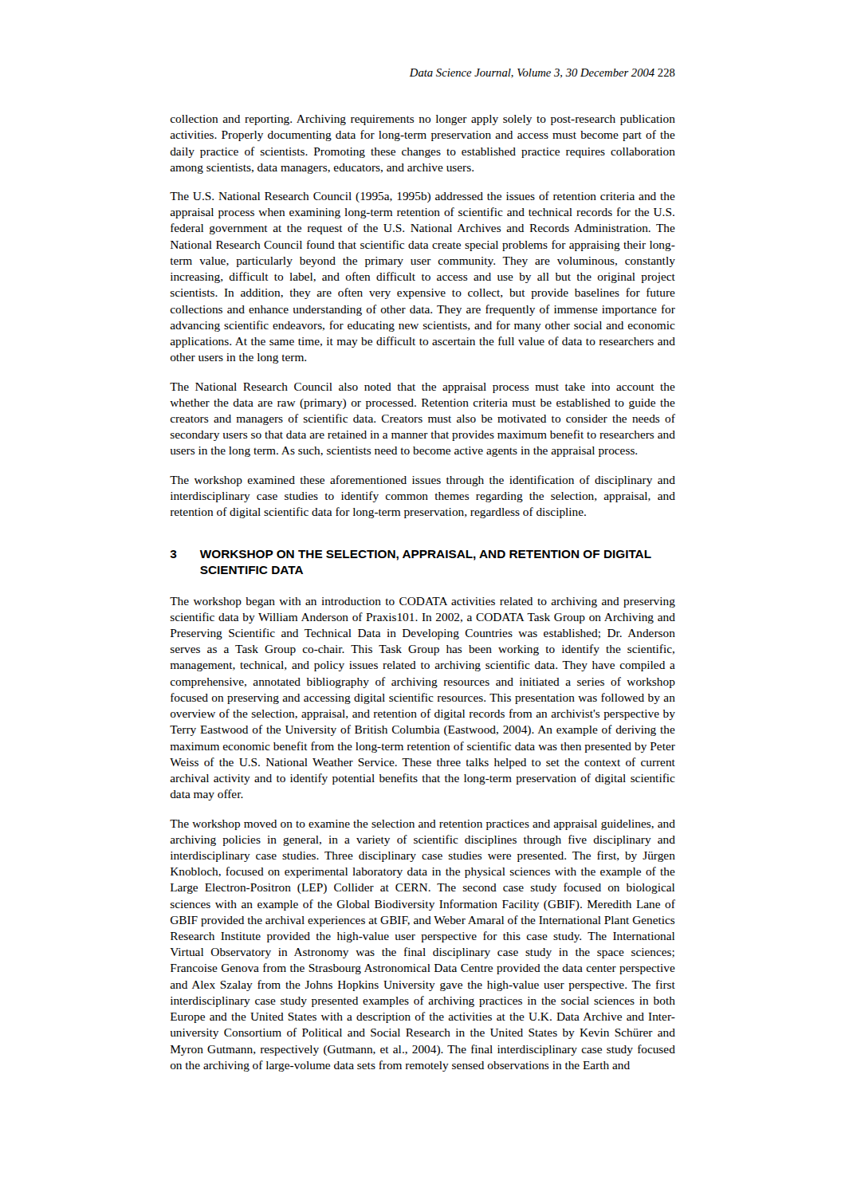Data Science Journal, Volume 3, 30 December 2004 228
collection and reporting. Archiving requirements no longer apply solely to post-research publication activities. Properly documenting data for long-term preservation and access must become part of the daily practice of scientists. Promoting these changes to established practice requires collaboration among scientists, data managers, educators, and archive users.
The U.S. National Research Council (1995a, 1995b) addressed the issues of retention criteria and the appraisal process when examining long-term retention of scientific and technical records for the U.S. federal government at the request of the U.S. National Archives and Records Administration. The National Research Council found that scientific data create special problems for appraising their long-term value, particularly beyond the primary user community. They are voluminous, constantly increasing, difficult to label, and often difficult to access and use by all but the original project scientists. In addition, they are often very expensive to collect, but provide baselines for future collections and enhance understanding of other data. They are frequently of immense importance for advancing scientific endeavors, for educating new scientists, and for many other social and economic applications. At the same time, it may be difficult to ascertain the full value of data to researchers and other users in the long term.
The National Research Council also noted that the appraisal process must take into account the whether the data are raw (primary) or processed. Retention criteria must be established to guide the creators and managers of scientific data. Creators must also be motivated to consider the needs of secondary users so that data are retained in a manner that provides maximum benefit to researchers and users in the long term. As such, scientists need to become active agents in the appraisal process.
The workshop examined these aforementioned issues through the identification of disciplinary and interdisciplinary case studies to identify common themes regarding the selection, appraisal, and retention of digital scientific data for long-term preservation, regardless of discipline.
3 WORKSHOP ON THE SELECTION, APPRAISAL, AND RETENTION OF DIGITAL SCIENTIFIC DATA
The workshop began with an introduction to CODATA activities related to archiving and preserving scientific data by William Anderson of Praxis101. In 2002, a CODATA Task Group on Archiving and Preserving Scientific and Technical Data in Developing Countries was established; Dr. Anderson serves as a Task Group co-chair. This Task Group has been working to identify the scientific, management, technical, and policy issues related to archiving scientific data. They have compiled a comprehensive, annotated bibliography of archiving resources and initiated a series of workshop focused on preserving and accessing digital scientific resources. This presentation was followed by an overview of the selection, appraisal, and retention of digital records from an archivist's perspective by Terry Eastwood of the University of British Columbia (Eastwood, 2004). An example of deriving the maximum economic benefit from the long-term retention of scientific data was then presented by Peter Weiss of the U.S. National Weather Service. These three talks helped to set the context of current archival activity and to identify potential benefits that the long-term preservation of digital scientific data may offer.
The workshop moved on to examine the selection and retention practices and appraisal guidelines, and archiving policies in general, in a variety of scientific disciplines through five disciplinary and interdisciplinary case studies. Three disciplinary case studies were presented. The first, by Jürgen Knobloch, focused on experimental laboratory data in the physical sciences with the example of the Large Electron-Positron (LEP) Collider at CERN. The second case study focused on biological sciences with an example of the Global Biodiversity Information Facility (GBIF). Meredith Lane of GBIF provided the archival experiences at GBIF, and Weber Amaral of the International Plant Genetics Research Institute provided the high-value user perspective for this case study. The International Virtual Observatory in Astronomy was the final disciplinary case study in the space sciences; Francoise Genova from the Strasbourg Astronomical Data Centre provided the data center perspective and Alex Szalay from the Johns Hopkins University gave the high-value user perspective. The first interdisciplinary case study presented examples of archiving practices in the social sciences in both Europe and the United States with a description of the activities at the U.K. Data Archive and Inter-university Consortium of Political and Social Research in the United States by Kevin Schürer and Myron Gutmann, respectively (Gutmann, et al., 2004). The final interdisciplinary case study focused on the archiving of large-volume data sets from remotely sensed observations in the Earth and